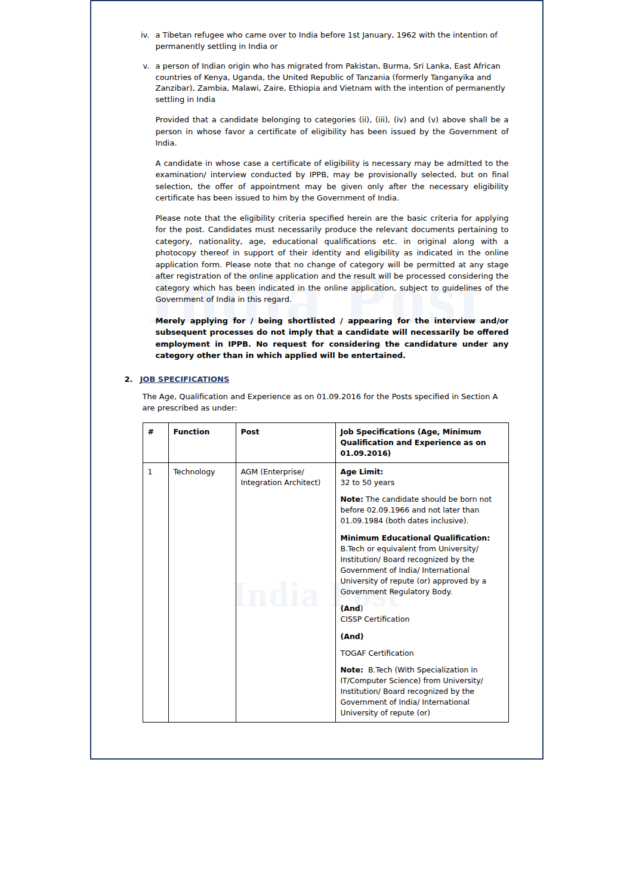India Post
India Post
a Tibetan refugee who came over to India before 1st January, 1962 with the intention of permanently settling in India or
a person of Indian origin who has migrated from Pakistan, Burma, Sri Lanka, East African countries of Kenya, Uganda, the United Republic of Tanzania (formerly Tanganyika and Zanzibar), Zambia, Malawi, Zaire, Ethiopia and Vietnam with the intention of permanently settling in India
Provided that a candidate belonging to categories (ii), (iii), (iv) and (v) above shall be a person in whose favor a certificate of eligibility has been issued by the Government of India.
A candidate in whose case a certificate of eligibility is necessary may be admitted to the examination/ interview conducted by IPPB, may be provisionally selected, but on final selection, the offer of appointment may be given only after the necessary eligibility certificate has been issued to him by the Government of India.
Please note that the eligibility criteria specified herein are the basic criteria for applying for the post. Candidates must necessarily produce the relevant documents pertaining to category, nationality, age, educational qualifications etc. in original along with a photocopy thereof in support of their identity and eligibility as indicated in the online application form. Please note that no change of category will be permitted at any stage after registration of the online application and the result will be processed considering the category which has been indicated in the online application, subject to guidelines of the Government of India in this regard.
Merely applying for / being shortlisted / appearing for the interview and/or subsequent processes do not imply that a candidate will necessarily be offered employment in IPPB. No request for considering the candidature under any category other than in which applied will be entertained.
2. JOB SPECIFICATIONS
The Age, Qualification and Experience as on 01.09.2016 for the Posts specified in Section A are prescribed as under:
| # | Function | Post | Job Specifications (Age, Minimum Qualification and Experience as on 01.09.2016) |
| --- | --- | --- | --- |
| 1 | Technology | AGM (Enterprise/ Integration Architect) | Age Limit: 32 to 50 years Note: The candidate should be born not before 02.09.1966 and not later than 01.09.1984 (both dates inclusive). Minimum Educational Qualification: B.Tech or equivalent from University/ Institution/ Board recognized by the Government of India/ International University of repute (or) approved by a Government Regulatory Body. (And ) CISSP Certification (And) TOGAF Certification Note: B.Tech (With Specialization in IT/Computer Science) from University/ Institution/ Board recognized by the Government of India/ International University of repute (or) |